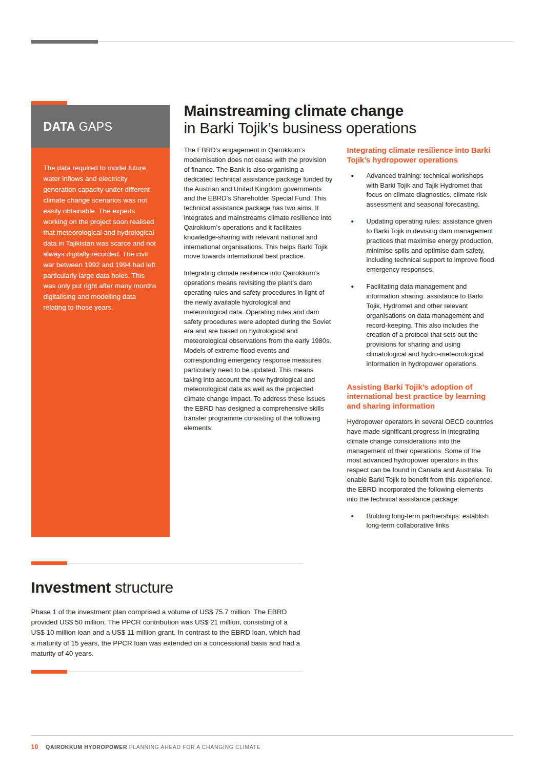Mainstreaming climate change
in Barki Tojik’s business operations
DATA GAPS
The data required to model future water inflows and electricity generation capacity under different climate change scenarios was not easily obtainable. The experts working on the project soon realised that meteorological and hydrological data in Tajikistan was scarce and not always digitally recorded. The civil war between 1992 and 1994 had left particularly large data holes. This was only put right after many months digitalising and modelling data relating to those years.
The EBRD’s engagement in Qairokkum’s modernisation does not cease with the provision of finance. The Bank is also organising a dedicated technical assistance package funded by the Austrian and United Kingdom governments and the EBRD’s Shareholder Special Fund. This technical assistance package has two aims. It integrates and mainstreams climate resilience into Qairokkum’s operations and it facilitates knowledge-sharing with relevant national and international organisations. This helps Barki Tojik move towards international best practice.
Integrating climate resilience into Qairokkum’s operations means revisiting the plant’s dam operating rules and safety procedures in light of the newly available hydrological and meteorological data. Operating rules and dam safety procedures were adopted during the Soviet era and are based on hydrological and meteorological observations from the early 1980s. Models of extreme flood events and corresponding emergency response measures particularly need to be updated. This means taking into account the new hydrological and meteorological data as well as the projected climate change impact. To address these issues the EBRD has designed a comprehensive skills transfer programme consisting of the following elements:
Integrating climate resilience into Barki Tojik’s hydropower operations
Advanced training: technical workshops with Barki Tojik and Tajik Hydromet that focus on climate diagnostics, climate risk assessment and seasonal forecasting.
Updating operating rules: assistance given to Barki Tojik in devising dam management practices that maximise energy production, minimise spills and optimise dam safety, including technical support to improve flood emergency responses.
Facilitating data management and information sharing: assistance to Barki Tojik, Hydromet and other relevant organisations on data management and record-keeping. This also includes the creation of a protocol that sets out the provisions for sharing and using climatological and hydro-meteorological information in hydropower operations.
Assisting Barki Tojik’s adoption of international best practice by learning and sharing information
Hydropower operators in several OECD countries have made significant progress in integrating climate change considerations into the management of their operations. Some of the most advanced hydropower operators in this respect can be found in Canada and Australia. To enable Barki Tojik to benefit from this experience, the EBRD incorporated the following elements into the technical assistance package:
Building long-term partnerships: establish long-term collaborative links
Investment structure
Phase 1 of the investment plan comprised a volume of US$ 75.7 million. The EBRD provided US$ 50 million. The PPCR contribution was US$ 21 million, consisting of a US$ 10 million loan and a US$ 11 million grant. In contrast to the EBRD loan, which had a maturity of 15 years, the PPCR loan was extended on a concessional basis and had a maturity of 40 years.
10 QAIROKKUM HYDROPOWER PLANNING AHEAD FOR A CHANGING CLIMATE